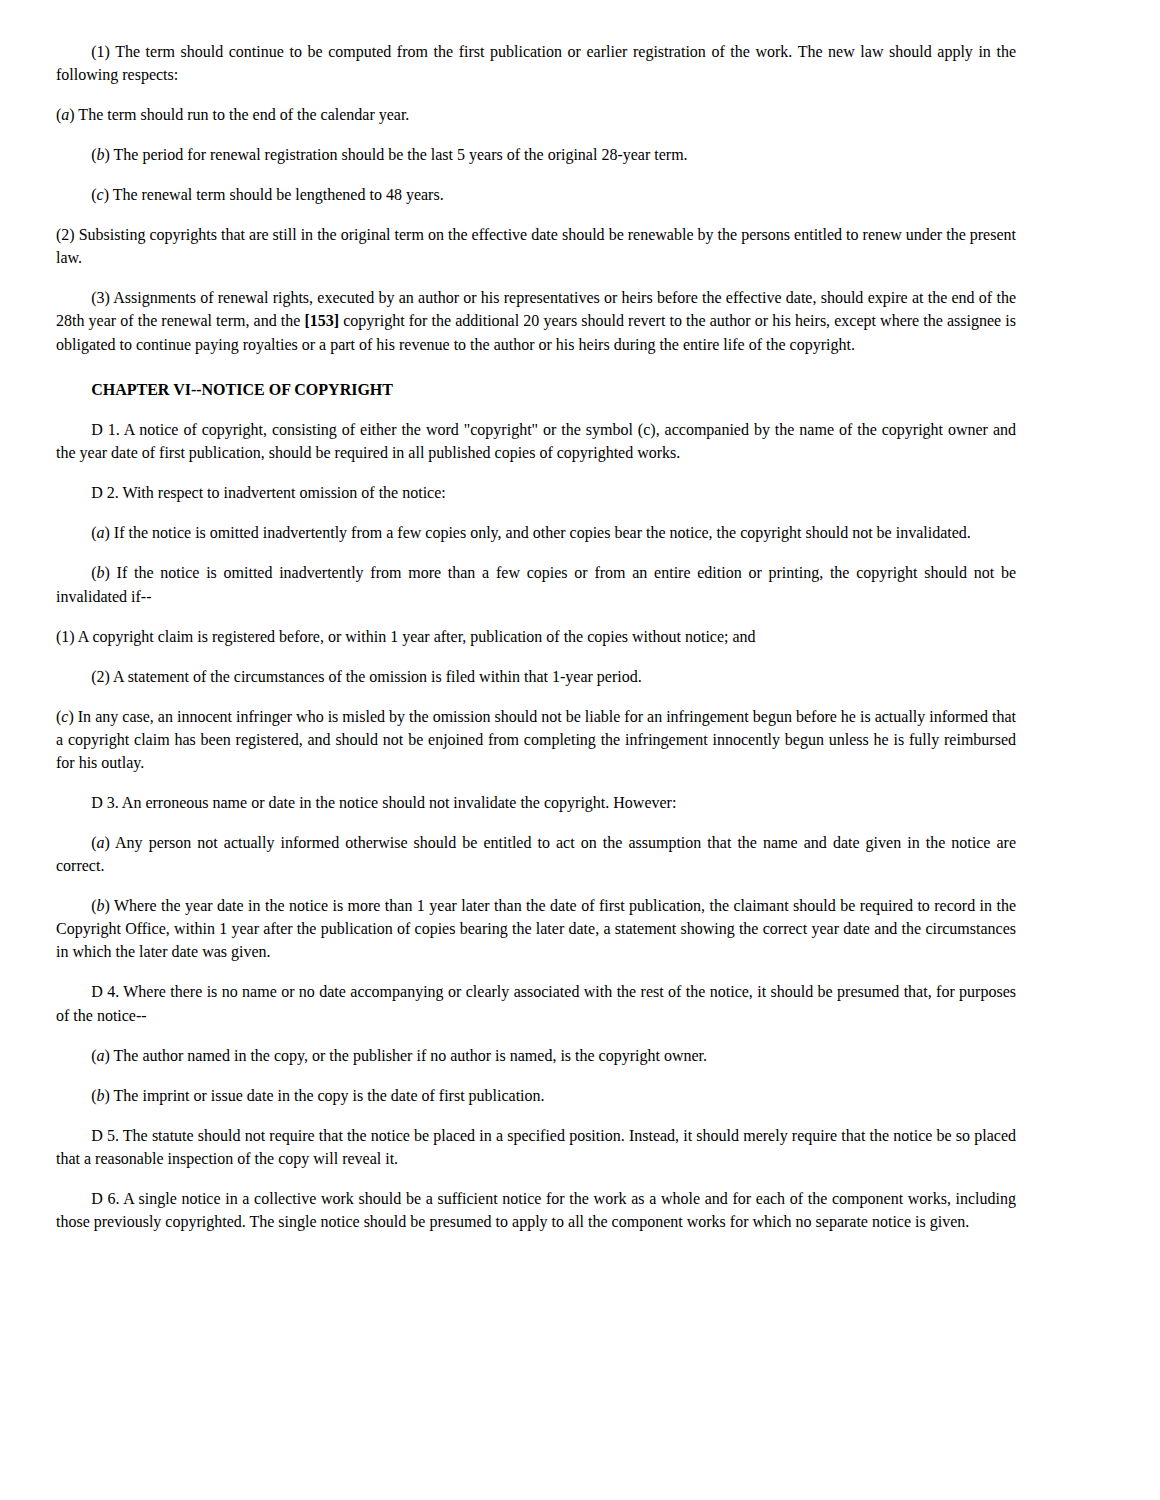(1) The term should continue to be computed from the first publication or earlier registration of the work. The new law should apply in the following respects:
(a) The term should run to the end of the calendar year.
(b) The period for renewal registration should be the last 5 years of the original 28-year term.
(c) The renewal term should be lengthened to 48 years.
(2) Subsisting copyrights that are still in the original term on the effective date should be renewable by the persons entitled to renew under the present law.
(3) Assignments of renewal rights, executed by an author or his representatives or heirs before the effective date, should expire at the end of the 28th year of the renewal term, and the [153] copyright for the additional 20 years should revert to the author or his heirs, except where the assignee is obligated to continue paying royalties or a part of his revenue to the author or his heirs during the entire life of the copyright.
CHAPTER VI--NOTICE OF COPYRIGHT
D 1. A notice of copyright, consisting of either the word "copyright" or the symbol (c), accompanied by the name of the copyright owner and the year date of first publication, should be required in all published copies of copyrighted works.
D 2. With respect to inadvertent omission of the notice:
(a) If the notice is omitted inadvertently from a few copies only, and other copies bear the notice, the copyright should not be invalidated.
(b) If the notice is omitted inadvertently from more than a few copies or from an entire edition or printing, the copyright should not be invalidated if--
(1) A copyright claim is registered before, or within 1 year after, publication of the copies without notice; and
(2) A statement of the circumstances of the omission is filed within that 1-year period.
(c) In any case, an innocent infringer who is misled by the omission should not be liable for an infringement begun before he is actually informed that a copyright claim has been registered, and should not be enjoined from completing the infringement innocently begun unless he is fully reimbursed for his outlay.
D 3. An erroneous name or date in the notice should not invalidate the copyright. However:
(a) Any person not actually informed otherwise should be entitled to act on the assumption that the name and date given in the notice are correct.
(b) Where the year date in the notice is more than 1 year later than the date of first publication, the claimant should be required to record in the Copyright Office, within 1 year after the publication of copies bearing the later date, a statement showing the correct year date and the circumstances in which the later date was given.
D 4. Where there is no name or no date accompanying or clearly associated with the rest of the notice, it should be presumed that, for purposes of the notice--
(a) The author named in the copy, or the publisher if no author is named, is the copyright owner.
(b) The imprint or issue date in the copy is the date of first publication.
D 5. The statute should not require that the notice be placed in a specified position. Instead, it should merely require that the notice be so placed that a reasonable inspection of the copy will reveal it.
D 6. A single notice in a collective work should be a sufficient notice for the work as a whole and for each of the component works, including those previously copyrighted. The single notice should be presumed to apply to all the component works for which no separate notice is given.